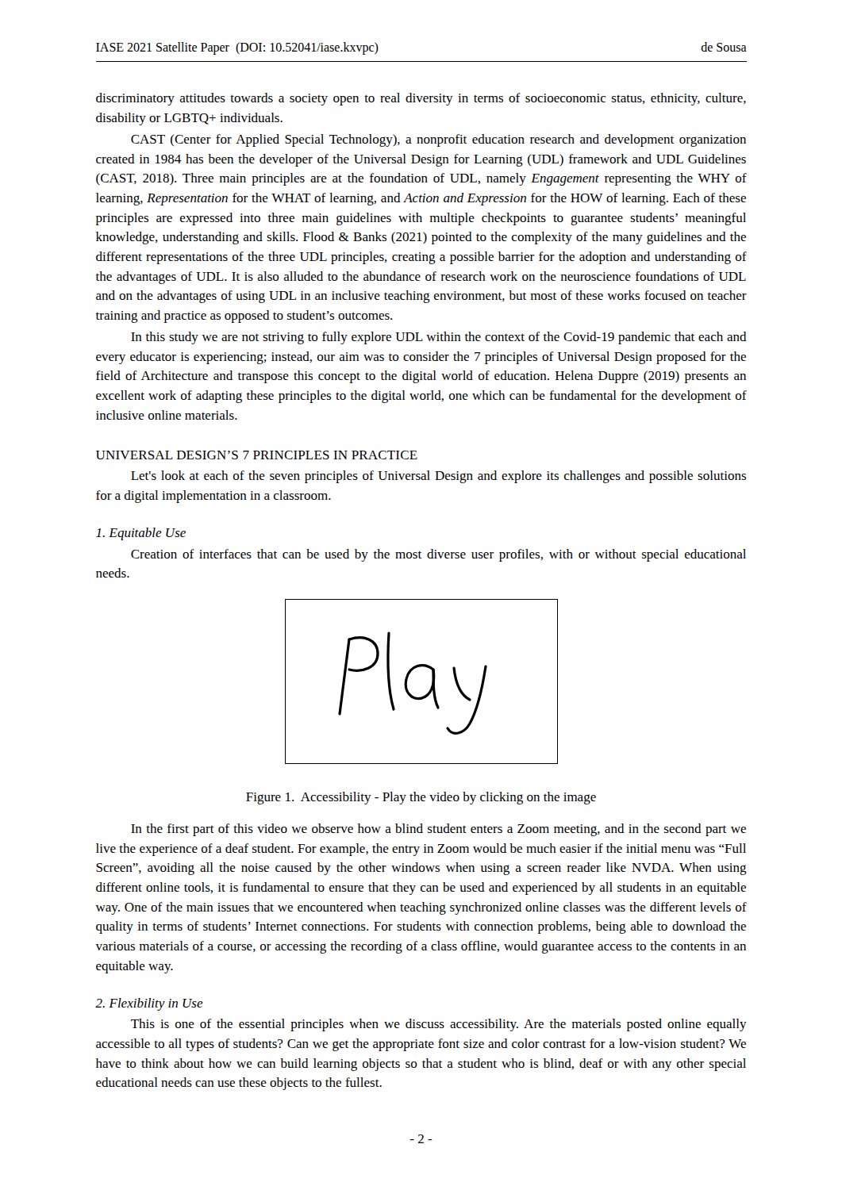IASE 2021 Satellite Paper (DOI: 10.52041/iase.kxvpc) de Sousa
discriminatory attitudes towards a society open to real diversity in terms of socioeconomic status, ethnicity, culture, disability or LGBTQ+ individuals.
CAST (Center for Applied Special Technology), a nonprofit education research and development organization created in 1984 has been the developer of the Universal Design for Learning (UDL) framework and UDL Guidelines (CAST, 2018). Three main principles are at the foundation of UDL, namely Engagement representing the WHY of learning, Representation for the WHAT of learning, and Action and Expression for the HOW of learning. Each of these principles are expressed into three main guidelines with multiple checkpoints to guarantee students’ meaningful knowledge, understanding and skills. Flood & Banks (2021) pointed to the complexity of the many guidelines and the different representations of the three UDL principles, creating a possible barrier for the adoption and understanding of the advantages of UDL. It is also alluded to the abundance of research work on the neuroscience foundations of UDL and on the advantages of using UDL in an inclusive teaching environment, but most of these works focused on teacher training and practice as opposed to student’s outcomes.
In this study we are not striving to fully explore UDL within the context of the Covid-19 pandemic that each and every educator is experiencing; instead, our aim was to consider the 7 principles of Universal Design proposed for the field of Architecture and transpose this concept to the digital world of education. Helena Duppre (2019) presents an excellent work of adapting these principles to the digital world, one which can be fundamental for the development of inclusive online materials.
Universal Design’s 7 Principles in Practice
Let's look at each of the seven principles of Universal Design and explore its challenges and possible solutions for a digital implementation in a classroom.
1. Equitable Use
Creation of interfaces that can be used by the most diverse user profiles, with or without special educational needs.
Figure 1. Accessibility - Play the video by clicking on the image
In the first part of this video we observe how a blind student enters a Zoom meeting, and in the second part we live the experience of a deaf student. For example, the entry in Zoom would be much easier if the initial menu was “Full Screen”, avoiding all the noise caused by the other windows when using a screen reader like NVDA. When using different online tools, it is fundamental to ensure that they can be used and experienced by all students in an equitable way. One of the main issues that we encountered when teaching synchronized online classes was the different levels of quality in terms of students’ Internet connections. For students with connection problems, being able to download the various materials of a course, or accessing the recording of a class offline, would guarantee access to the contents in an equitable way.
2. Flexibility in Use
This is one of the essential principles when we discuss accessibility. Are the materials posted online equally accessible to all types of students? Can we get the appropriate font size and color contrast for a low-vision student? We have to think about how we can build learning objects so that a student who is blind, deaf or with any other special educational needs can use these objects to the fullest.
- 2 -